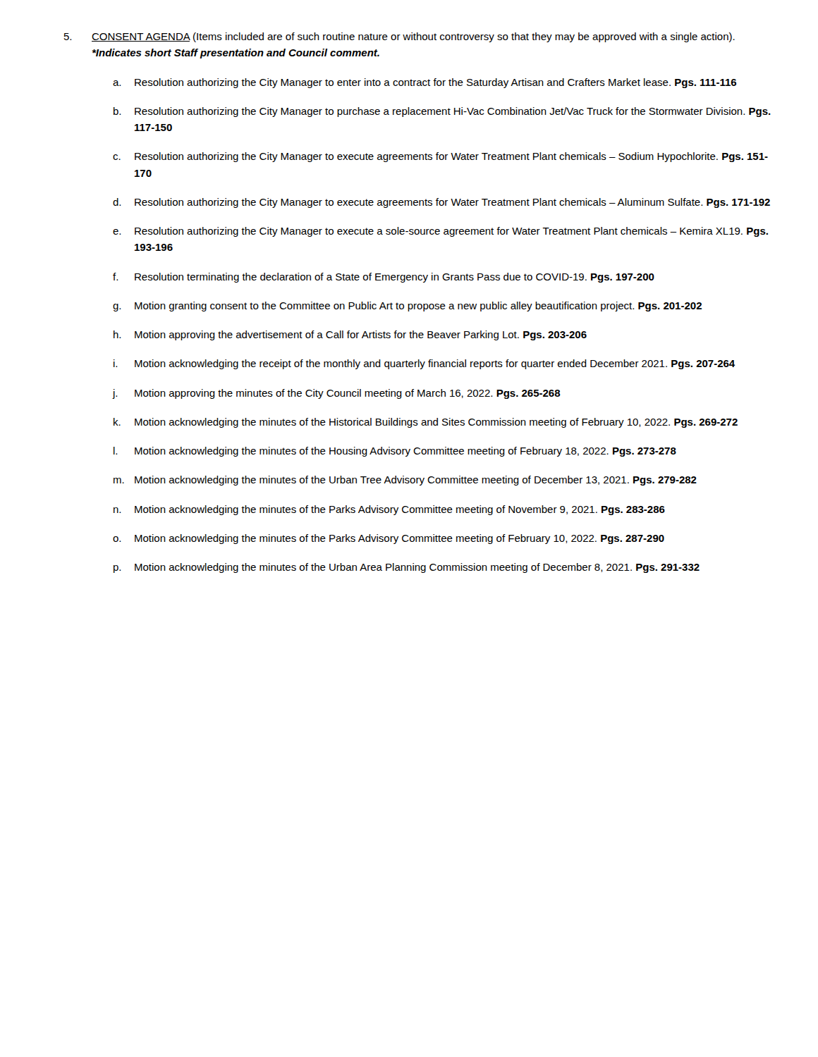5.
CONSENT AGENDA (Items included are of such routine nature or without controversy so that they may be approved with a single action).
*Indicates short Staff presentation and Council comment.
a. Resolution authorizing the City Manager to enter into a contract for the Saturday Artisan and Crafters Market lease. Pgs. 111-116
b. Resolution authorizing the City Manager to purchase a replacement Hi-Vac Combination Jet/Vac Truck for the Stormwater Division. Pgs. 117-150
c. Resolution authorizing the City Manager to execute agreements for Water Treatment Plant chemicals – Sodium Hypochlorite. Pgs. 151-170
d. Resolution authorizing the City Manager to execute agreements for Water Treatment Plant chemicals – Aluminum Sulfate. Pgs. 171-192
e. Resolution authorizing the City Manager to execute a sole-source agreement for Water Treatment Plant chemicals – Kemira XL19. Pgs. 193-196
f. Resolution terminating the declaration of a State of Emergency in Grants Pass due to COVID-19. Pgs. 197-200
g. Motion granting consent to the Committee on Public Art to propose a new public alley beautification project. Pgs. 201-202
h. Motion approving the advertisement of a Call for Artists for the Beaver Parking Lot. Pgs. 203-206
i. Motion acknowledging the receipt of the monthly and quarterly financial reports for quarter ended December 2021. Pgs. 207-264
j. Motion approving the minutes of the City Council meeting of March 16, 2022. Pgs. 265-268
k. Motion acknowledging the minutes of the Historical Buildings and Sites Commission meeting of February 10, 2022. Pgs. 269-272
l. Motion acknowledging the minutes of the Housing Advisory Committee meeting of February 18, 2022. Pgs. 273-278
m. Motion acknowledging the minutes of the Urban Tree Advisory Committee meeting of December 13, 2021. Pgs. 279-282
n. Motion acknowledging the minutes of the Parks Advisory Committee meeting of November 9, 2021. Pgs. 283-286
o. Motion acknowledging the minutes of the Parks Advisory Committee meeting of February 10, 2022. Pgs. 287-290
p. Motion acknowledging the minutes of the Urban Area Planning Commission meeting of December 8, 2021. Pgs. 291-332